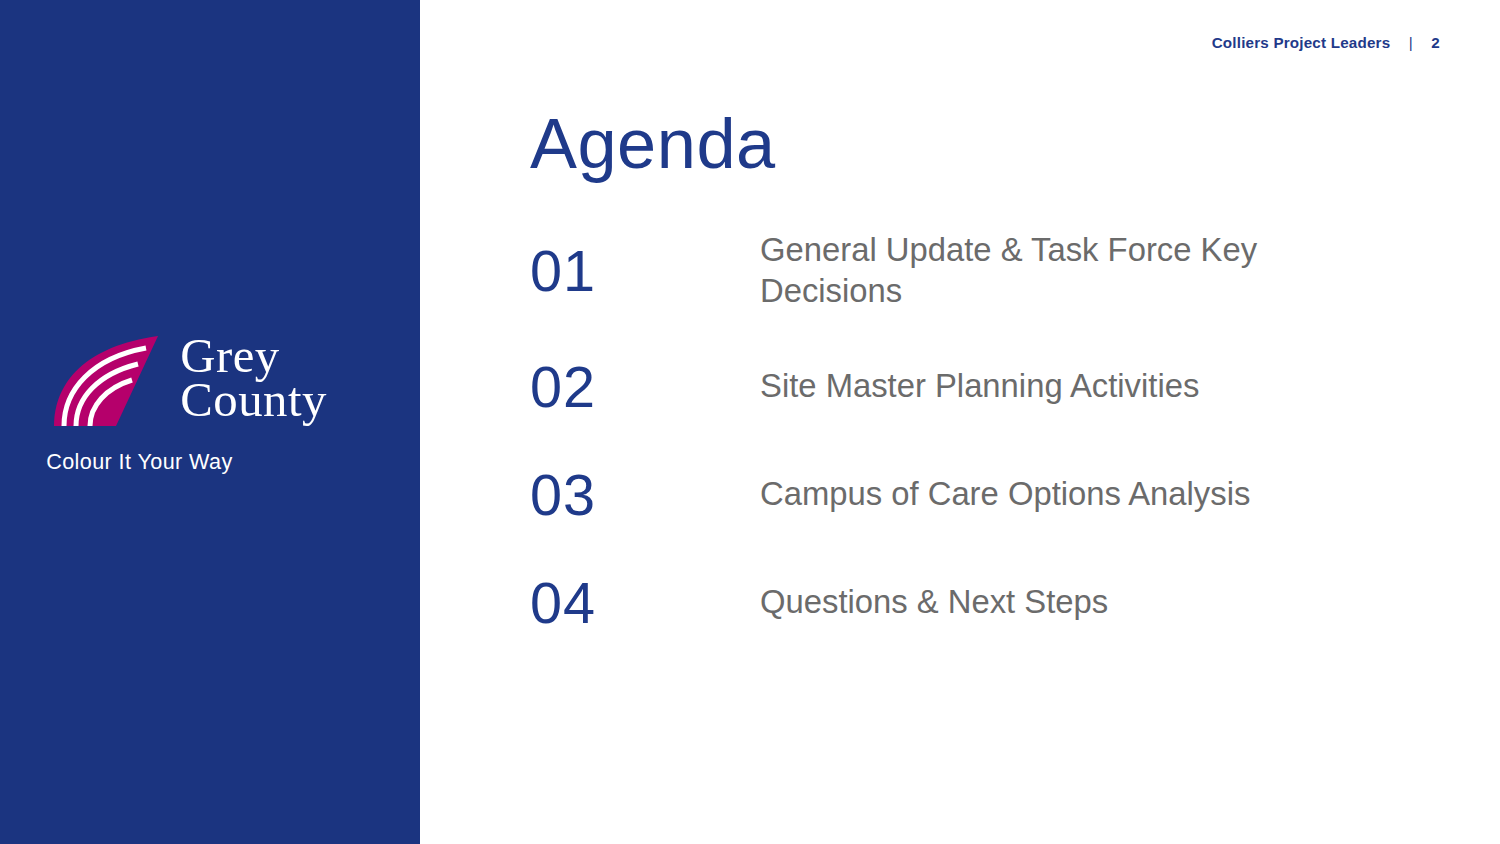Grey County
Colour It Your Way
Colliers Project Leaders | 2
Agenda
01 General Update & Task Force Key Decisions
02 Site Master Planning Activities
03 Campus of Care Options Analysis
04 Questions & Next Steps